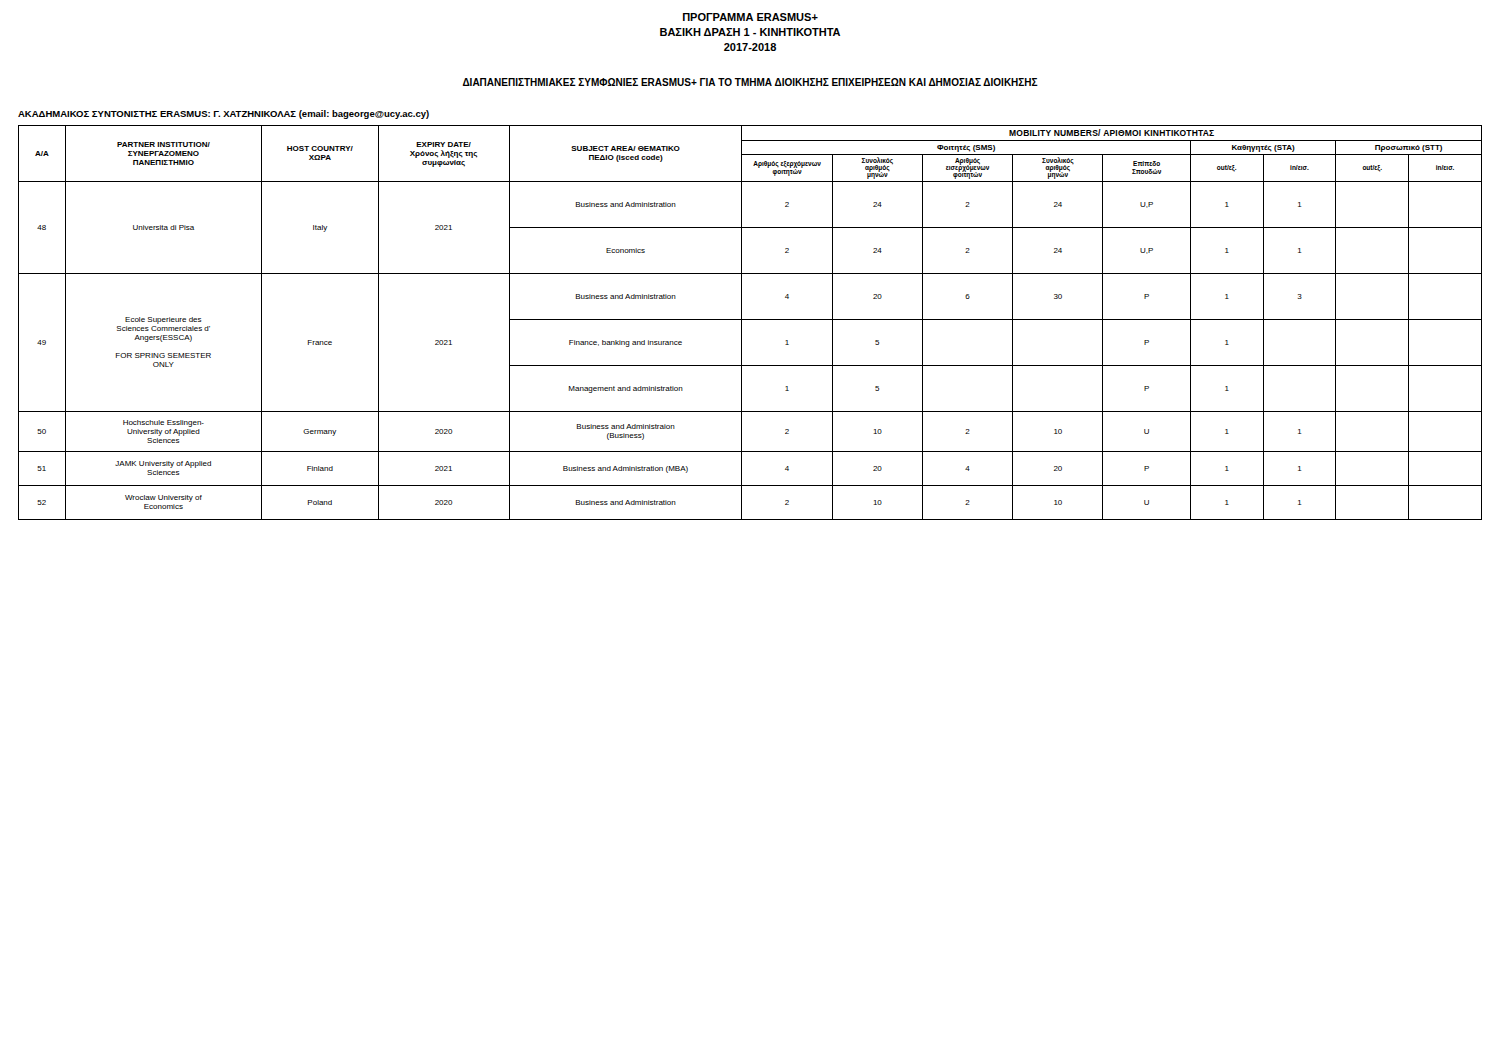ΠΡΟΓΡΑΜΜΑ ERASMUS+
ΒΑΣΙΚΗ ΔΡΑΣΗ 1 - ΚΙΝΗΤΙΚΟΤΗΤΑ
2017-2018
ΔΙΑΠΑΝΕΠΙΣΤΗΜΙΑΚΕΣ ΣΥΜΦΩΝΙΕΣ ERASMUS+ ΓΙΑ ΤΟ ΤΜΗΜΑ ΔΙΟΙΚΗΣΗΣ ΕΠΙΧΕΙΡΗΣΕΩΝ ΚΑΙ ΔΗΜΟΣΙΑΣ ΔΙΟΙΚΗΣΗΣ
ΑΚΑΔΗΜΑΙΚΟΣ ΣΥΝΤΟΝΙΣΤΗΣ ERASMUS: Γ. ΧΑΤΖΗΝΙΚΟΛΑΣ (email: bageorge@ucy.ac.cy)
| A/A | PARTNER INSTITUTION/ ΣΥΝΕΡΓΑΖΟΜΕΝΟ ΠΑΝΕΠΙΣΤΗΜΙΟ | HOST COUNTRY/ ΧΩΡΑ | EXPIRY DATE/ Χρόνος λήξης της συμφωνίας | SUBJECT AREA/ ΘΕΜΑΤΙΚΟ ΠΕΔΙΟ (isced code) | MOBILITY NUMBERS/ ΑΡΙΘΜΟΙ ΚΙΝΗΤΙΚΟΤΗΤΑΣ |
| --- | --- | --- | --- | --- | --- |
| Φοιτητές (SMS) | Καθηγητές (STA) | Προσωπικό (STT) |
| Αριθμός εξερχόμενων φοιτητών | Συνολικός αριθμός μηνών | Αριθμός εισερχόμενων φοιτητών | Συνολικός αριθμός μηνών | Επίπεδο Σπουδών | out/εξ. | in/εισ. | out/εξ. | in/εισ. |
| 48 | Universita di Pisa | Italy | 2021 | Business and Administration | 2 | 24 | 2 | 24 | U,P | 1 | 1 | | |
| Economics | 2 | 24 | 2 | 24 | U,P | 1 | 1 | | |
| 49 | Ecole Superieure des Sciences Commerciales d' Angers(ESSCA) FOR SPRING SEMESTER ONLY | France | 2021 | Business and Administration | 4 | 20 | 6 | 30 | P | 1 | 3 | | |
| Finance, banking and insurance | 1 | 5 | | | P | 1 | | | |
| Management and administration | 1 | 5 | | | P | 1 | | | |
| 50 | Hochschule Esslingen- University of Applied Sciences | Germany | 2020 | Business and Administraion (Business) | 2 | 10 | 2 | 10 | U | 1 | 1 | | |
| 51 | JAMK University of Applied Sciences | Finland | 2021 | Business and Administration (MBA) | 4 | 20 | 4 | 20 | P | 1 | 1 | | |
| 52 | Wroclaw University of Economics | Poland | 2020 | Business and Administration | 2 | 10 | 2 | 10 | U | 1 | 1 | | |